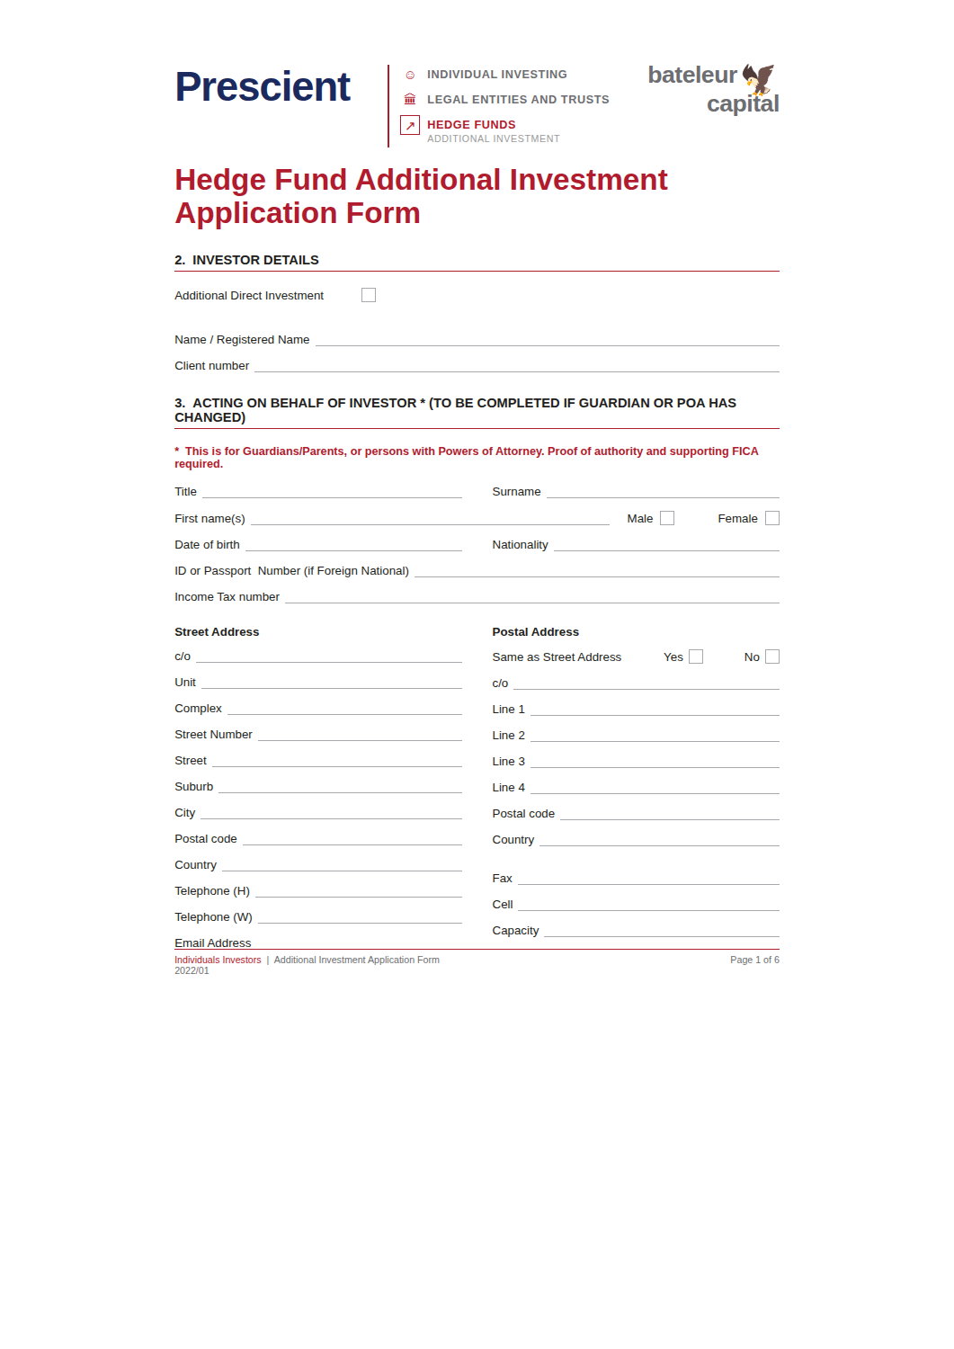Prescient
☺
INDIVIDUAL INVESTING
🏛
LEGAL ENTITIES AND TRUSTS
↗
HEDGE FUNDS
ADDITIONAL INVESTMENT
bateleur🦅 capital
Hedge Fund Additional Investment
Application Form
2. INVESTOR DETAILS
Additional Direct Investment
Name / Registered Name
Client number
3. ACTING ON BEHALF OF INVESTOR * (TO BE COMPLETED IF GUARDIAN OR POA HAS CHANGED)
* This is for Guardians/Parents, or persons with Powers of Attorney. Proof of authority and supporting FICA required.
Title
Surname
First name(s) Male Female
Date of birth
Nationality
ID or Passport Number (if Foreign National)
Income Tax number
Street Address
c/o
Unit
Complex
Street Number
Street
Suburb
City
Postal code
Country
Telephone (H)
Telephone (W)
Email Address
Postal Address
Same as Street Address Yes No
c/o
Line 1
Line 2
Line 3
Line 4
Postal code
Country
Fax
Cell
Capacity
Individuals Investors | Additional Investment Application Form
2022/01
Page 1 of 6